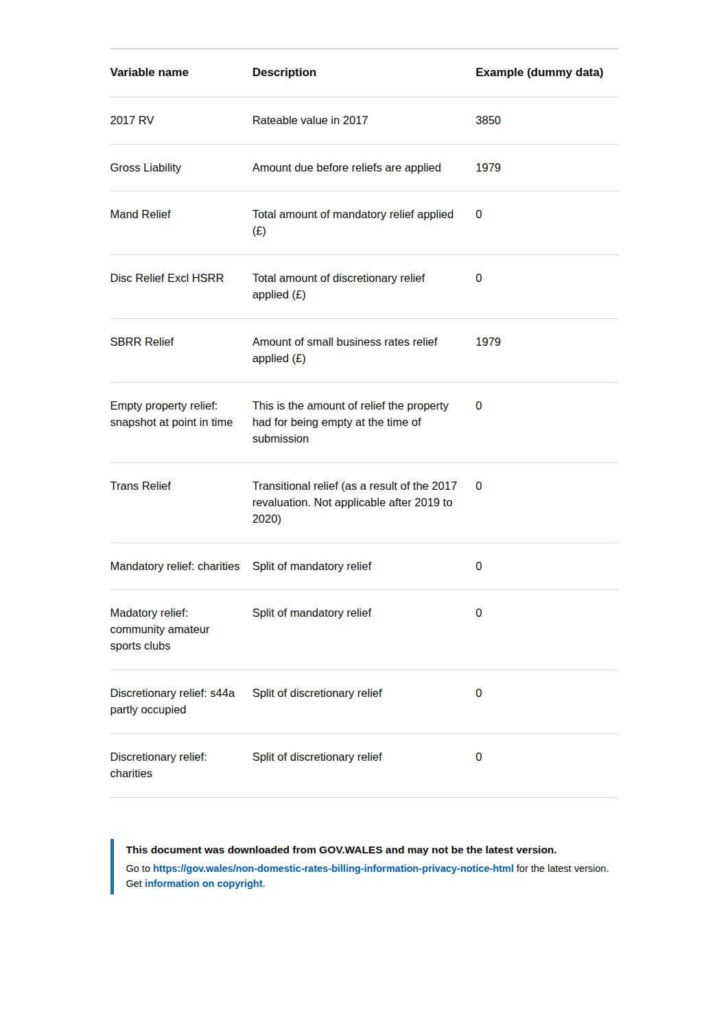| Variable name | Description | Example (dummy data) |
| --- | --- | --- |
| 2017 RV | Rateable value in 2017 | 3850 |
| Gross Liability | Amount due before reliefs are applied | 1979 |
| Mand Relief | Total amount of mandatory relief applied (£) | 0 |
| Disc Relief Excl HSRR | Total amount of discretionary relief applied (£) | 0 |
| SBRR Relief | Amount of small business rates relief applied (£) | 1979 |
| Empty property relief: snapshot at point in time | This is the amount of relief the property had for being empty at the time of submission | 0 |
| Trans Relief | Transitional relief (as a result of the 2017 revaluation. Not applicable after 2019 to 2020) | 0 |
| Mandatory relief: charities | Split of mandatory relief | 0 |
| Madatory relief: community amateur sports clubs | Split of mandatory relief | 0 |
| Discretionary relief: s44a partly occupied | Split of discretionary relief | 0 |
| Discretionary relief: charities | Split of discretionary relief | 0 |
This document was downloaded from GOV.WALES and may not be the latest version.
Go to https://gov.wales/non-domestic-rates-billing-information-privacy-notice-html for the latest version.
Get information on copyright.